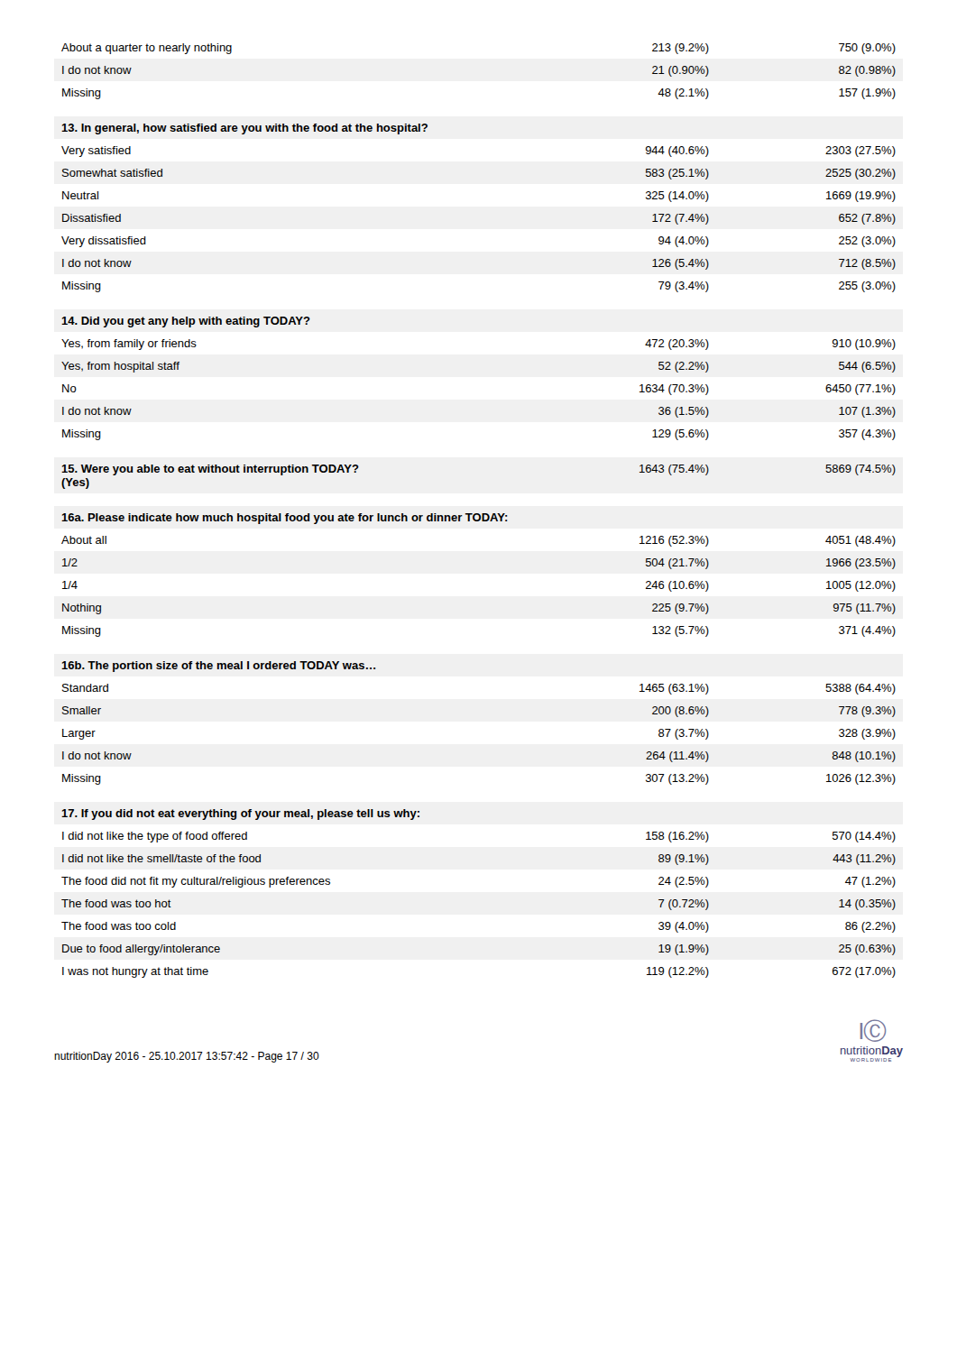| About a quarter to nearly nothing | 213 (9.2%) | 750 (9.0%) |
| I do not know | 21 (0.90%) | 82 (0.98%) |
| Missing | 48 (2.1%) | 157 (1.9%) |
| 13. In general, how satisfied are you with the food at the hospital? | | |
| Very satisfied | 944 (40.6%) | 2303 (27.5%) |
| Somewhat satisfied | 583 (25.1%) | 2525 (30.2%) |
| Neutral | 325 (14.0%) | 1669 (19.9%) |
| Dissatisfied | 172 (7.4%) | 652 (7.8%) |
| Very dissatisfied | 94 (4.0%) | 252 (3.0%) |
| I do not know | 126 (5.4%) | 712 (8.5%) |
| Missing | 79 (3.4%) | 255 (3.0%) |
| 14. Did you get any help with eating TODAY? | | |
| Yes, from family or friends | 472 (20.3%) | 910 (10.9%) |
| Yes, from hospital staff | 52 (2.2%) | 544 (6.5%) |
| No | 1634 (70.3%) | 6450 (77.1%) |
| I do not know | 36 (1.5%) | 107 (1.3%) |
| Missing | 129 (5.6%) | 357 (4.3%) |
| 15. Were you able to eat without interruption TODAY? (Yes) | 1643 (75.4%) | 5869 (74.5%) |
| 16a. Please indicate how much hospital food you ate for lunch or dinner TODAY: | | |
| About all | 1216 (52.3%) | 4051 (48.4%) |
| 1/2 | 504 (21.7%) | 1966 (23.5%) |
| 1/4 | 246 (10.6%) | 1005 (12.0%) |
| Nothing | 225 (9.7%) | 975 (11.7%) |
| Missing | 132 (5.7%) | 371 (4.4%) |
| 16b. The portion size of the meal I ordered TODAY was… | | |
| Standard | 1465 (63.1%) | 5388 (64.4%) |
| Smaller | 200 (8.6%) | 778 (9.3%) |
| Larger | 87 (3.7%) | 328 (3.9%) |
| I do not know | 264 (11.4%) | 848 (10.1%) |
| Missing | 307 (13.2%) | 1026 (12.3%) |
| 17. If you did not eat everything of your meal, please tell us why: | | |
| I did not like the type of food offered | 158 (16.2%) | 570 (14.4%) |
| I did not like the smell/taste of the food | 89 (9.1%) | 443 (11.2%) |
| The food did not fit my cultural/religious preferences | 24 (2.5%) | 47 (1.2%) |
| The food was too hot | 7 (0.72%) | 14 (0.35%) |
| The food was too cold | 39 (4.0%) | 86 (2.2%) |
| Due to food allergy/intolerance | 19 (1.9%) | 25 (0.63%) |
| I was not hungry at that time | 119 (12.2%) | 672 (17.0%) |
nutritionDay 2016 - 25.10.2017 13:57:42 - Page 17 / 30
IⒸ
nutritionDay
WORLDWIDE